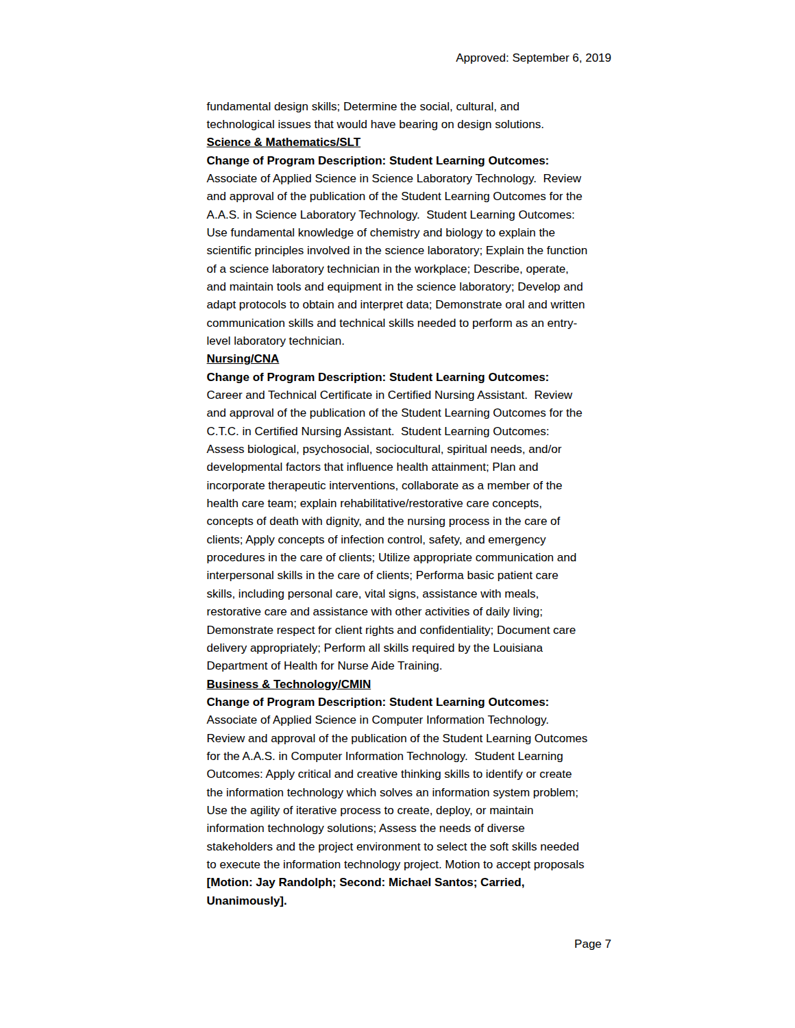Approved: September 6, 2019
fundamental design skills; Determine the social, cultural, and technological issues that would have bearing on design solutions.
Science & Mathematics/SLT
Change of Program Description: Student Learning Outcomes: Associate of Applied Science in Science Laboratory Technology. Review and approval of the publication of the Student Learning Outcomes for the A.A.S. in Science Laboratory Technology. Student Learning Outcomes: Use fundamental knowledge of chemistry and biology to explain the scientific principles involved in the science laboratory; Explain the function of a science laboratory technician in the workplace; Describe, operate, and maintain tools and equipment in the science laboratory; Develop and adapt protocols to obtain and interpret data; Demonstrate oral and written communication skills and technical skills needed to perform as an entry-level laboratory technician.
Nursing/CNA
Change of Program Description: Student Learning Outcomes: Career and Technical Certificate in Certified Nursing Assistant. Review and approval of the publication of the Student Learning Outcomes for the C.T.C. in Certified Nursing Assistant. Student Learning Outcomes: Assess biological, psychosocial, sociocultural, spiritual needs, and/or developmental factors that influence health attainment; Plan and incorporate therapeutic interventions, collaborate as a member of the health care team; explain rehabilitative/restorative care concepts, concepts of death with dignity, and the nursing process in the care of clients; Apply concepts of infection control, safety, and emergency procedures in the care of clients; Utilize appropriate communication and interpersonal skills in the care of clients; Performa basic patient care skills, including personal care, vital signs, assistance with meals, restorative care and assistance with other activities of daily living; Demonstrate respect for client rights and confidentiality; Document care delivery appropriately; Perform all skills required by the Louisiana Department of Health for Nurse Aide Training.
Business & Technology/CMIN
Change of Program Description: Student Learning Outcomes: Associate of Applied Science in Computer Information Technology. Review and approval of the publication of the Student Learning Outcomes for the A.A.S. in Computer Information Technology. Student Learning Outcomes: Apply critical and creative thinking skills to identify or create the information technology which solves an information system problem; Use the agility of iterative process to create, deploy, or maintain information technology solutions; Assess the needs of diverse stakeholders and the project environment to select the soft skills needed to execute the information technology project. Motion to accept proposals [Motion: Jay Randolph; Second: Michael Santos; Carried, Unanimously].
Page 7